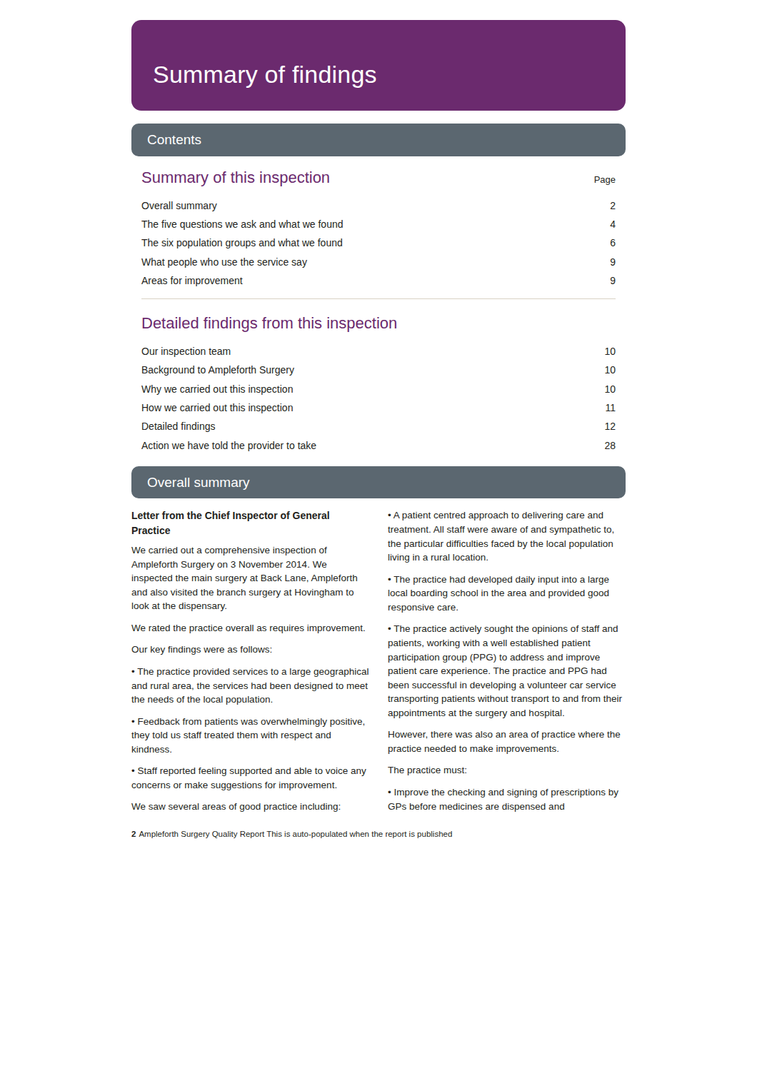Summary of findings
Contents
Summary of this inspection
Page
Overall summary 2
The five questions we ask and what we found 4
The six population groups and what we found 6
What people who use the service say 9
Areas for improvement 9
Detailed findings from this inspection
Our inspection team 10
Background to Ampleforth Surgery 10
Why we carried out this inspection 10
How we carried out this inspection 11
Detailed findings 12
Action we have told the provider to take 28
Overall summary
Letter from the Chief Inspector of General Practice
We carried out a comprehensive inspection of Ampleforth Surgery on 3 November 2014. We inspected the main surgery at Back Lane, Ampleforth and also visited the branch surgery at Hovingham to look at the dispensary.
We rated the practice overall as requires improvement.
Our key findings were as follows:
• The practice provided services to a large geographical and rural area, the services had been designed to meet the needs of the local population.
• Feedback from patients was overwhelmingly positive, they told us staff treated them with respect and kindness.
• Staff reported feeling supported and able to voice any concerns or make suggestions for improvement.
We saw several areas of good practice including:
• A patient centred approach to delivering care and treatment. All staff were aware of and sympathetic to, the particular difficulties faced by the local population living in a rural location.
• The practice had developed daily input into a large local boarding school in the area and provided good responsive care.
• The practice actively sought the opinions of staff and patients, working with a well established patient participation group (PPG) to address and improve patient care experience. The practice and PPG had been successful in developing a volunteer car service transporting patients without transport to and from their appointments at the surgery and hospital.
However, there was also an area of practice where the practice needed to make improvements.
The practice must:
• Improve the checking and signing of prescriptions by GPs before medicines are dispensed and
2 Ampleforth Surgery Quality Report This is auto-populated when the report is published